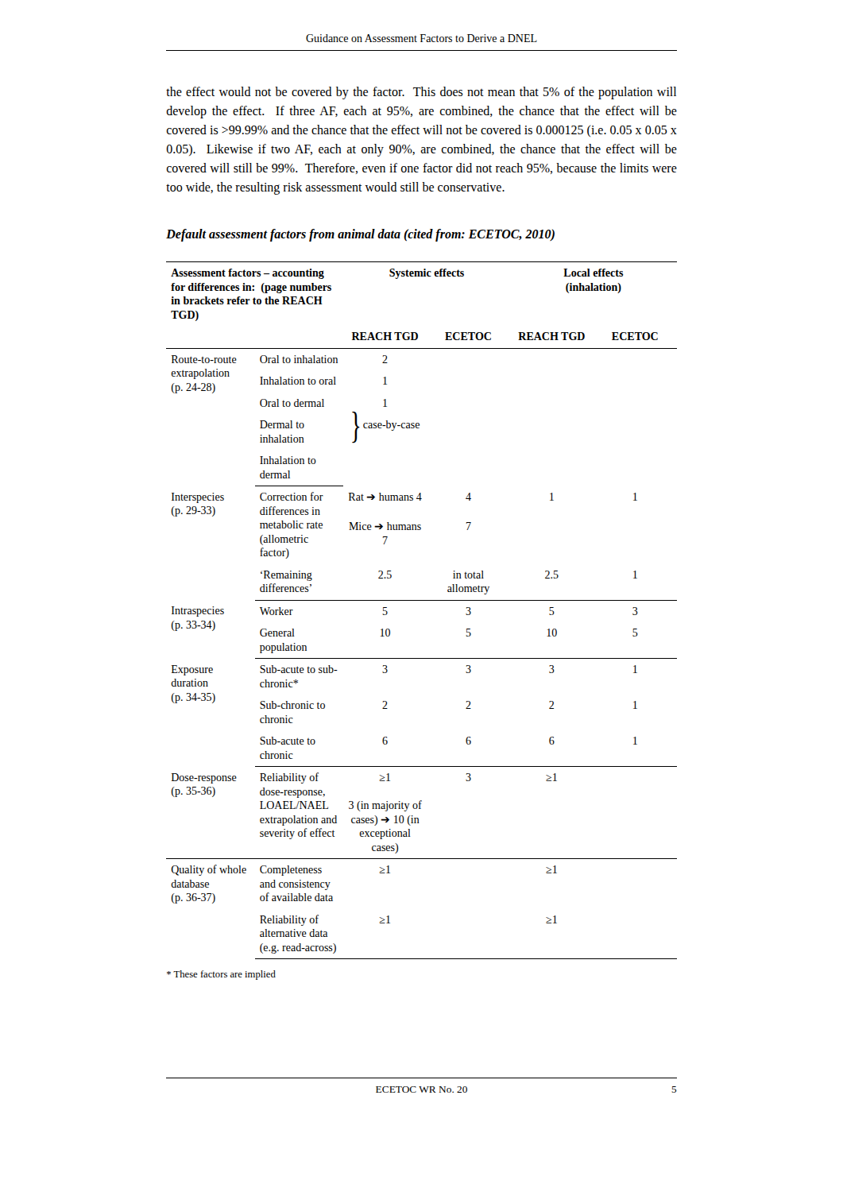Guidance on Assessment Factors to Derive a DNEL
the effect would not be covered by the factor. This does not mean that 5% of the population will develop the effect. If three AF, each at 95%, are combined, the chance that the effect will be covered is >99.99% and the chance that the effect will not be covered is 0.000125 (i.e. 0.05 x 0.05 x 0.05). Likewise if two AF, each at only 90%, are combined, the chance that the effect will be covered will still be 99%. Therefore, even if one factor did not reach 95%, because the limits were too wide, the resulting risk assessment would still be conservative.
Default assessment factors from animal data (cited from: ECETOC, 2010)
| Assessment factors – accounting for differences in: (page numbers in brackets refer to the REACH TGD) | Systemic effects | Local effects (inhalation) |
| --- | --- | --- |
| | | REACH TGD | ECETOC | REACH TGD | ECETOC |
| Route-to-route extrapolation (p. 24-28) | Oral to inhalation | 2 | | | |
| Inhalation to oral | 1 |
| Oral to dermal | 1 |
| Dermal to inhalation | } case-by-case |
| Inhalation to dermal |
| Interspecies (p. 29-33) | Correction for differences in metabolic rate (allometric factor) | Rat ➔ humans 4 | 4 | 1 | 1 |
| Mice ➔ humans 7 | 7 | | |
| ‘Remaining differences’ | 2.5 | in total allometry | 2.5 | 1 |
| Intraspecies (p. 33-34) | Worker | 5 | 3 | 5 | 3 |
| General population | 10 | 5 | 10 | 5 |
| Exposure duration (p. 34-35) | Sub-acute to sub-chronic* | 3 | 3 | 3 | 1 |
| Sub-chronic to chronic | 2 | 2 | 2 | 1 |
| Sub-acute to chronic | 6 | 6 | 6 | 1 |
| Dose-response (p. 35-36) | Reliability of dose-response, LOAEL/NAEL extrapolation and severity of effect | ≥ 1 3 (in majority of cases) ➔ 10 (in exceptional cases) | 3 | ≥ 1 | |
| Quality of whole database (p. 36-37) | Completeness and consistency of available data | ≥ 1 | | ≥ 1 | |
| Reliability of alternative data (e.g. read-across) | ≥ 1 | | ≥ 1 | |
* These factors are implied
ECETOC WR No. 20
5